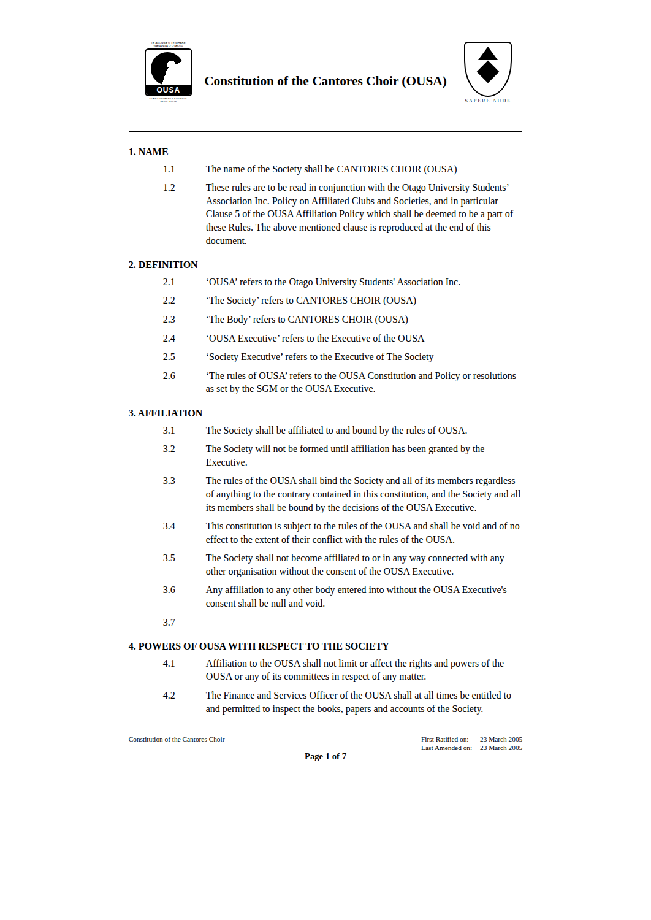TE AKONGA O TE WHARE
WĀNANGA O ŌTAKOU
OUSA
OTAGO UNIVERSITY STUDENTS' ASSOCIATION
SAPERE AUDE
Constitution of the Cantores Choir (OUSA)
1. Name
1.1 The name of the Society shall be CANTORES CHOIR (OUSA)
1.2 These rules are to be read in conjunction with the Otago University Students’ Association Inc. Policy on Affiliated Clubs and Societies, and in particular Clause 5 of the OUSA Affiliation Policy which shall be deemed to be a part of these Rules. The above mentioned clause is reproduced at the end of this document.
2. Definition
2.1‘OUSA’ refers to the Otago University Students' Association Inc.
2.2‘The Society’ refers to CANTORES CHOIR (OUSA)
2.3‘The Body’ refers to CANTORES CHOIR (OUSA)
2.4‘OUSA Executive’ refers to the Executive of the OUSA
2.5‘Society Executive’ refers to the Executive of The Society
2.6‘The rules of OUSA’ refers to the OUSA Constitution and Policy or resolutions as set by the SGM or the OUSA Executive.
3. Affiliation
3.1 The Society shall be affiliated to and bound by the rules of OUSA.
3.2 The Society will not be formed until affiliation has been granted by the Executive.
3.3 The rules of the OUSA shall bind the Society and all of its members regardless of anything to the contrary contained in this constitution, and the Society and all its members shall be bound by the decisions of the OUSA Executive.
3.4 This constitution is subject to the rules of the OUSA and shall be void and of no effect to the extent of their conflict with the rules of the OUSA.
3.5 The Society shall not become affiliated to or in any way connected with any other organisation without the consent of the OUSA Executive.
3.6 Any affiliation to any other body entered into without the OUSA Executive's consent shall be null and void.
3.7
4. Powers of OUSA with respect to the Society
4.1 Affiliation to the OUSA shall not limit or affect the rights and powers of the OUSA or any of its committees in respect of any matter.
4.2 The Finance and Services Officer of the OUSA shall at all times be entitled to and permitted to inspect the books, papers and accounts of the Society.
Constitution of the Cantores Choir First Ratified on: 23 March 2005
Last Amended on: 23 March 2005
Page 1 of 7